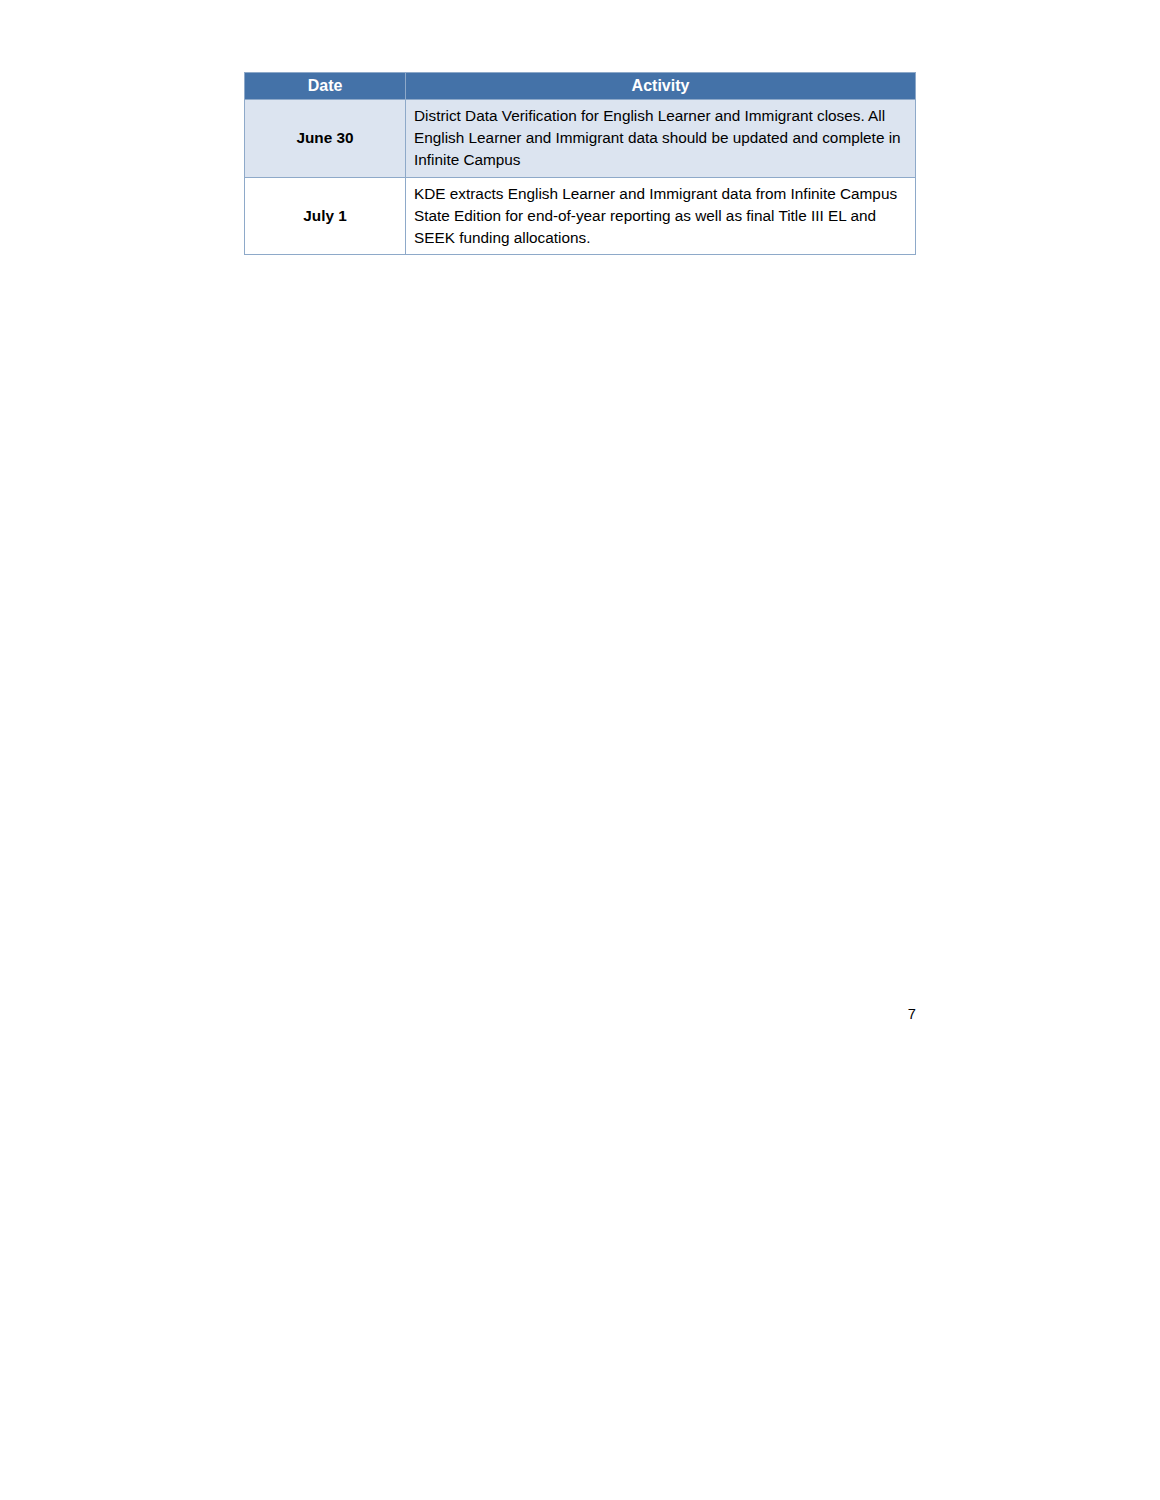| Date | Activity |
| --- | --- |
| June 30 | District Data Verification for English Learner and Immigrant closes. All English Learner and Immigrant data should be updated and complete in Infinite Campus |
| July 1 | KDE extracts English Learner and Immigrant data from Infinite Campus State Edition for end-of-year reporting as well as final Title III EL and SEEK funding allocations. |
7